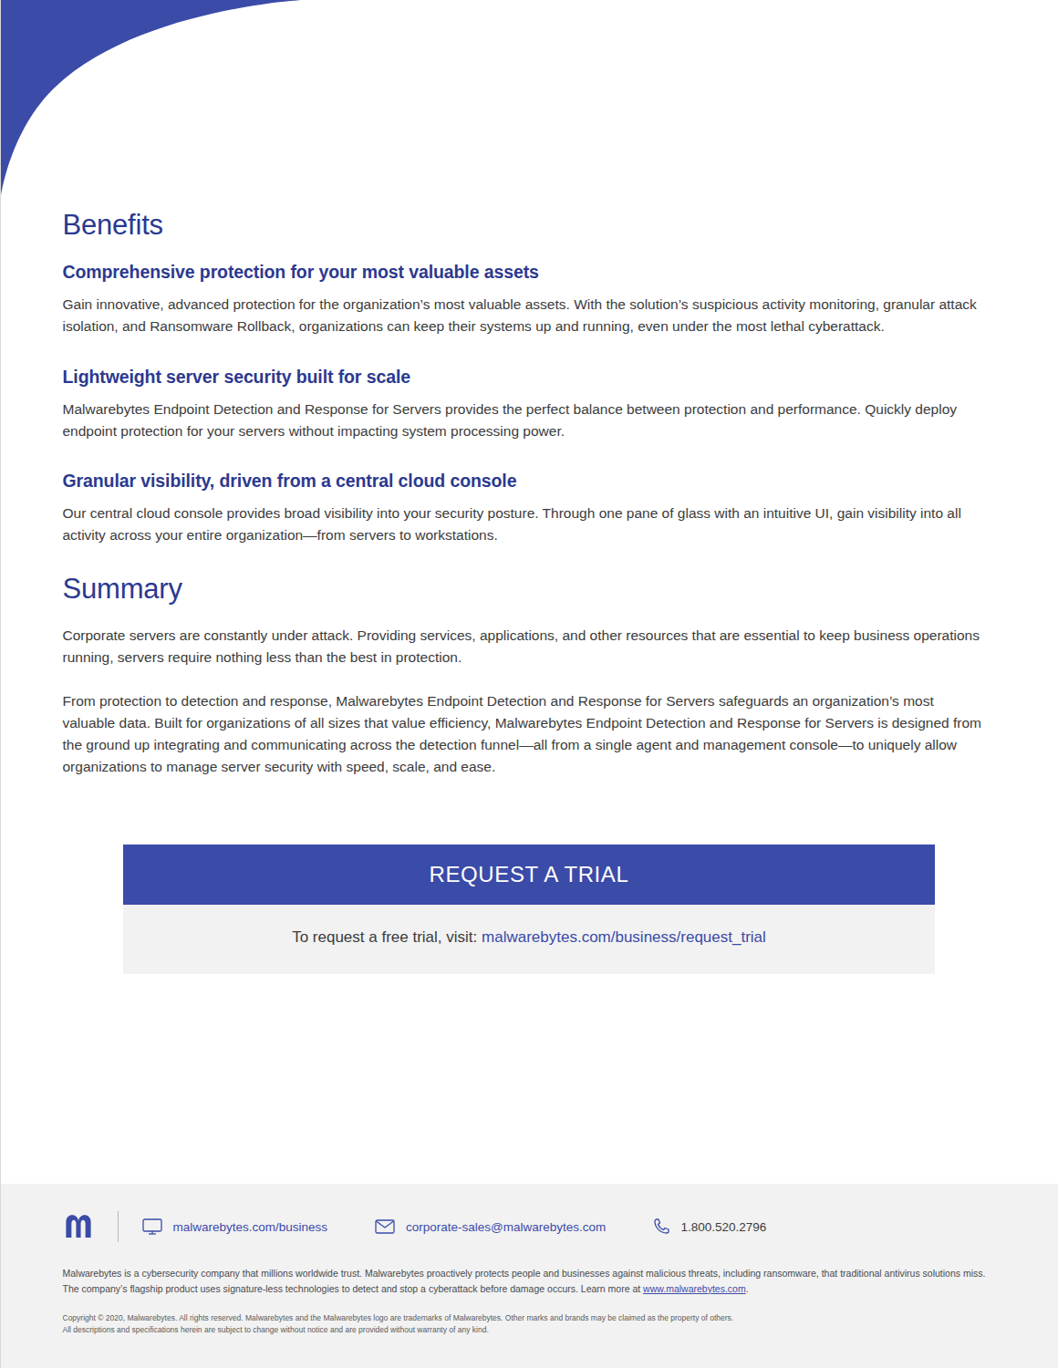Benefits
Comprehensive protection for your most valuable assets
Gain innovative, advanced protection for the organization’s most valuable assets. With the solution’s suspicious activity monitoring, granular attack isolation, and Ransomware Rollback, organizations can keep their systems up and running, even under the most lethal cyberattack.
Lightweight server security built for scale
Malwarebytes Endpoint Detection and Response for Servers provides the perfect balance between protection and performance. Quickly deploy endpoint protection for your servers without impacting system processing power.
Granular visibility, driven from a central cloud console
Our central cloud console provides broad visibility into your security posture. Through one pane of glass with an intuitive UI, gain visibility into all activity across your entire organization—from servers to workstations.
Summary
Corporate servers are constantly under attack. Providing services, applications, and other resources that are essential to keep business operations running, servers require nothing less than the best in protection.
From protection to detection and response, Malwarebytes Endpoint Detection and Response for Servers safeguards an organization’s most valuable data. Built for organizations of all sizes that value efficiency, Malwarebytes Endpoint Detection and Response for Servers is designed from the ground up integrating and communicating across the detection funnel—all from a single agent and management console—to uniquely allow organizations to manage server security with speed, scale, and ease.
REQUEST A TRIAL
To request a free trial, visit: malwarebytes.com/business/request_trial
malwarebytes.com/business
corporate-sales@malwarebytes.com
1.800.520.2796
Malwarebytes is a cybersecurity company that millions worldwide trust. Malwarebytes proactively protects people and businesses against malicious threats, including ransomware, that traditional antivirus solutions miss. The company’s flagship product uses signature-less technologies to detect and stop a cyberattack before damage occurs. Learn more at www.malwarebytes.com.
Copyright © 2020, Malwarebytes. All rights reserved. Malwarebytes and the Malwarebytes logo are trademarks of Malwarebytes. Other marks and brands may be claimed as the property of others.
All descriptions and specifications herein are subject to change without notice and are provided without warranty of any kind.